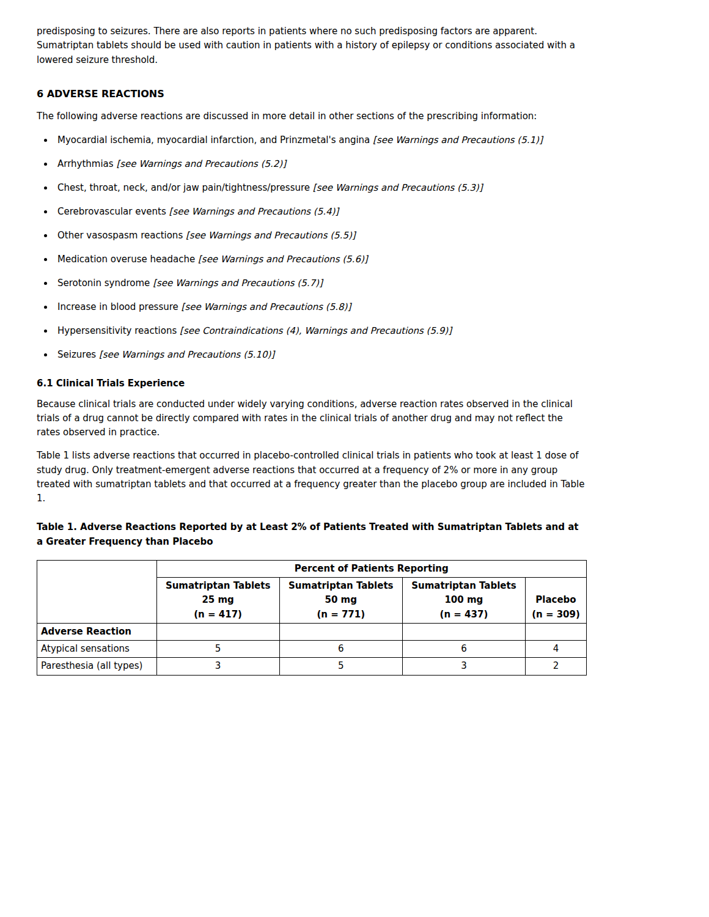predisposing to seizures. There are also reports in patients where no such predisposing factors are apparent. Sumatriptan tablets should be used with caution in patients with a history of epilepsy or conditions associated with a lowered seizure threshold.
6 ADVERSE REACTIONS
The following adverse reactions are discussed in more detail in other sections of the prescribing information:
Myocardial ischemia, myocardial infarction, and Prinzmetal's angina [see Warnings and Precautions (5.1)]
Arrhythmias [see Warnings and Precautions (5.2)]
Chest, throat, neck, and/or jaw pain/tightness/pressure [see Warnings and Precautions (5.3)]
Cerebrovascular events [see Warnings and Precautions (5.4)]
Other vasospasm reactions [see Warnings and Precautions (5.5)]
Medication overuse headache [see Warnings and Precautions (5.6)]
Serotonin syndrome [see Warnings and Precautions (5.7)]
Increase in blood pressure [see Warnings and Precautions (5.8)]
Hypersensitivity reactions [see Contraindications (4), Warnings and Precautions (5.9)]
Seizures [see Warnings and Precautions (5.10)]
6.1 Clinical Trials Experience
Because clinical trials are conducted under widely varying conditions, adverse reaction rates observed in the clinical trials of a drug cannot be directly compared with rates in the clinical trials of another drug and may not reflect the rates observed in practice.
Table 1 lists adverse reactions that occurred in placebo-controlled clinical trials in patients who took at least 1 dose of study drug. Only treatment-emergent adverse reactions that occurred at a frequency of 2% or more in any group treated with sumatriptan tablets and that occurred at a frequency greater than the placebo group are included in Table 1.
Table 1. Adverse Reactions Reported by at Least 2% of Patients Treated with Sumatriptan Tablets and at a Greater Frequency than Placebo
| | Percent of Patients Reporting |
| --- | --- |
| Sumatriptan Tablets 25 mg (n = 417) | Sumatriptan Tablets 50 mg (n = 771) | Sumatriptan Tablets 100 mg (n = 437) | Placebo (n = 309) |
| Adverse Reaction | | | | |
| Atypical sensations | 5 | 6 | 6 | 4 |
| Paresthesia (all types) | 3 | 5 | 3 | 2 |